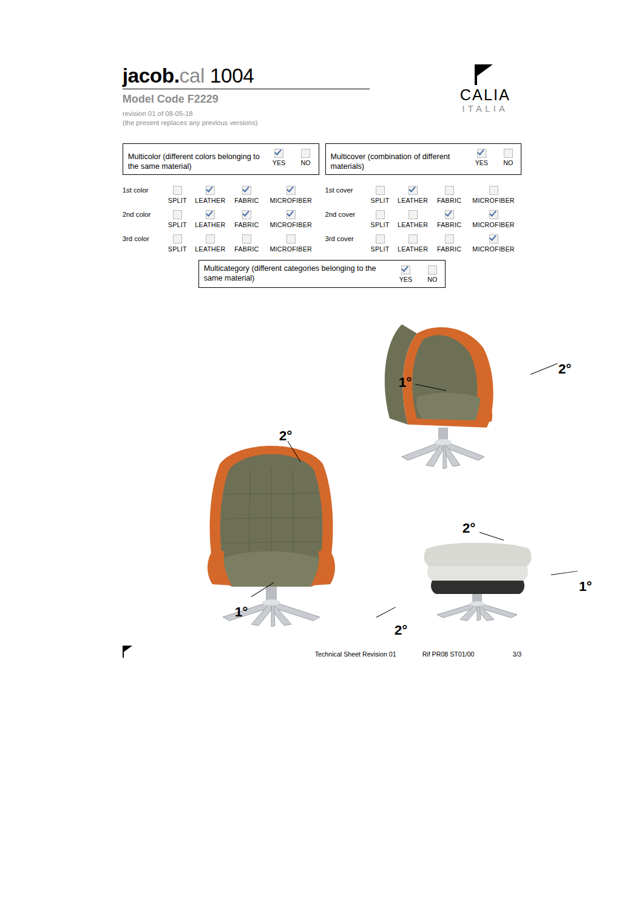jacob. cal 1004
Model Code F2229
revision 01 of 08-05-18
(the present replaces any previous versions)
CALIA
ITALIA
Multicolor (different colors belonging to the same material)
YES
NO
Multicover (combination of different materials)
YES
NO
| 1st color | SPLIT | LEATHER | FABRIC | MICROFIBER |
| 2nd color | SPLIT | LEATHER | FABRIC | MICROFIBER |
| 3rd color | SPLIT | LEATHER | FABRIC | MICROFIBER |
| 1st cover | SPLIT | LEATHER | FABRIC | MICROFIBER |
| 2nd cover | SPLIT | LEATHER | FABRIC | MICROFIBER |
| 3rd cover | SPLIT | LEATHER | FABRIC | MICROFIBER |
Multicategory (different categories belonging to the same material)
YES
NO
1°
2°
2°
1°
2°
2°
1°
Technical Sheet Revision 01 Rif PR08 ST01/00 3/3